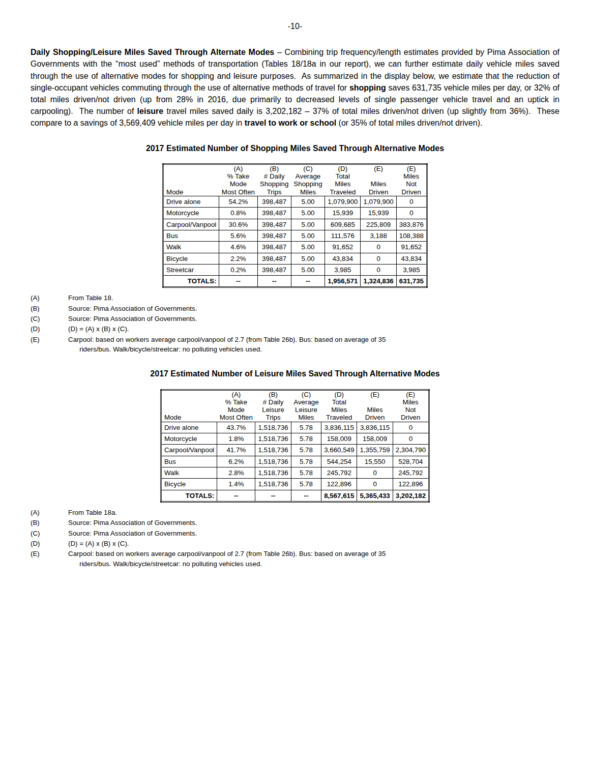-10-
Daily Shopping/Leisure Miles Saved Through Alternate Modes – Combining trip frequency/length estimates provided by Pima Association of Governments with the “most used” methods of transportation (Tables 18/18a in our report), we can further estimate daily vehicle miles saved through the use of alternative modes for shopping and leisure purposes. As summarized in the display below, we estimate that the reduction of single-occupant vehicles commuting through the use of alternative methods of travel for shopping saves 631,735 vehicle miles per day, or 32% of total miles driven/not driven (up from 28% in 2016, due primarily to decreased levels of single passenger vehicle travel and an uptick in carpooling). The number of leisure travel miles saved daily is 3,202,182 – 37% of total miles driven/not driven (up slightly from 36%). These compare to a savings of 3,569,409 vehicle miles per day in travel to work or school (or 35% of total miles driven/not driven).
2017 Estimated Number of Shopping Miles Saved Through Alternative Modes
| | (A) | (B) | (C) | (D) | (E) | (E) |
| --- | --- | --- | --- | --- | --- | --- |
| | % Take | # Daily | Average | Total | | Miles |
| | Mode | Shopping | Shopping | Miles | Miles | Not |
| Mode | Most Often | Trips | Miles | Traveled | Driven | Driven |
| Drive alone | 54.2% | 398,487 | 5.00 | 1,079,900 | 1,079,900 | 0 |
| Motorcycle | 0.8% | 398,487 | 5.00 | 15,939 | 15,939 | 0 |
| Carpool/Vanpool | 30.6% | 398,487 | 5.00 | 609,685 | 225,809 | 383,876 |
| Bus | 5.6% | 398,487 | 5.00 | 111,576 | 3,188 | 108,388 |
| Walk | 4.6% | 398,487 | 5.00 | 91,652 | 0 | 91,652 |
| Bicycle | 2.2% | 398,487 | 5.00 | 43,834 | 0 | 43,834 |
| Streetcar | 0.2% | 398,487 | 5.00 | 3,985 | 0 | 3,985 |
| TOTALS: | -- | -- | -- | 1,956,571 | 1,324,836 | 631,735 |
| (A) | From Table 18. |
| (B) | Source: Pima Association of Governments. |
| (C) | Source: Pima Association of Governments. |
| (D) | (D) = (A) x (B) x (C). |
| (E) | Carpool: based on workers average carpool/vanpool of 2.7 (from Table 26b). Bus: based on average of 35 riders/bus. Walk/bicycle/streetcar: no polluting vehicles used. |
2017 Estimated Number of Leisure Miles Saved Through Alternative Modes
| | (A) | (B) | (C) | (D) | (E) | (E) |
| --- | --- | --- | --- | --- | --- | --- |
| | % Take | # Daily | Average | Total | | Miles |
| | Mode | Leisure | Leisure | Miles | Miles | Not |
| Mode | Most Often | Trips | Miles | Traveled | Driven | Driven |
| Drive alone | 43.7% | 1,518,736 | 5.78 | 3,836,115 | 3,836,115 | 0 |
| Motorcycle | 1.8% | 1,518,736 | 5.78 | 158,009 | 158,009 | 0 |
| Carpool/Vanpool | 41.7% | 1,518,736 | 5.78 | 3,660,549 | 1,355,759 | 2,304,790 |
| Bus | 6.2% | 1,518,736 | 5.78 | 544,254 | 15,550 | 528,704 |
| Walk | 2.8% | 1,518,736 | 5.78 | 245,792 | 0 | 245,792 |
| Bicycle | 1.4% | 1,518,736 | 5.78 | 122,896 | 0 | 122,896 |
| TOTALS: | -- | -- | -- | 8,567,615 | 5,365,433 | 3,202,182 |
| (A) | From Table 18a. |
| (B) | Source: Pima Association of Governments. |
| (C) | Source: Pima Association of Governments. |
| (D) | (D) = (A) x (B) x (C). |
| (E) | Carpool: based on workers average carpool/vanpool of 2.7 (from Table 26b). Bus: based on average of 35 riders/bus. Walk/bicycle/streetcar: no polluting vehicles used. |